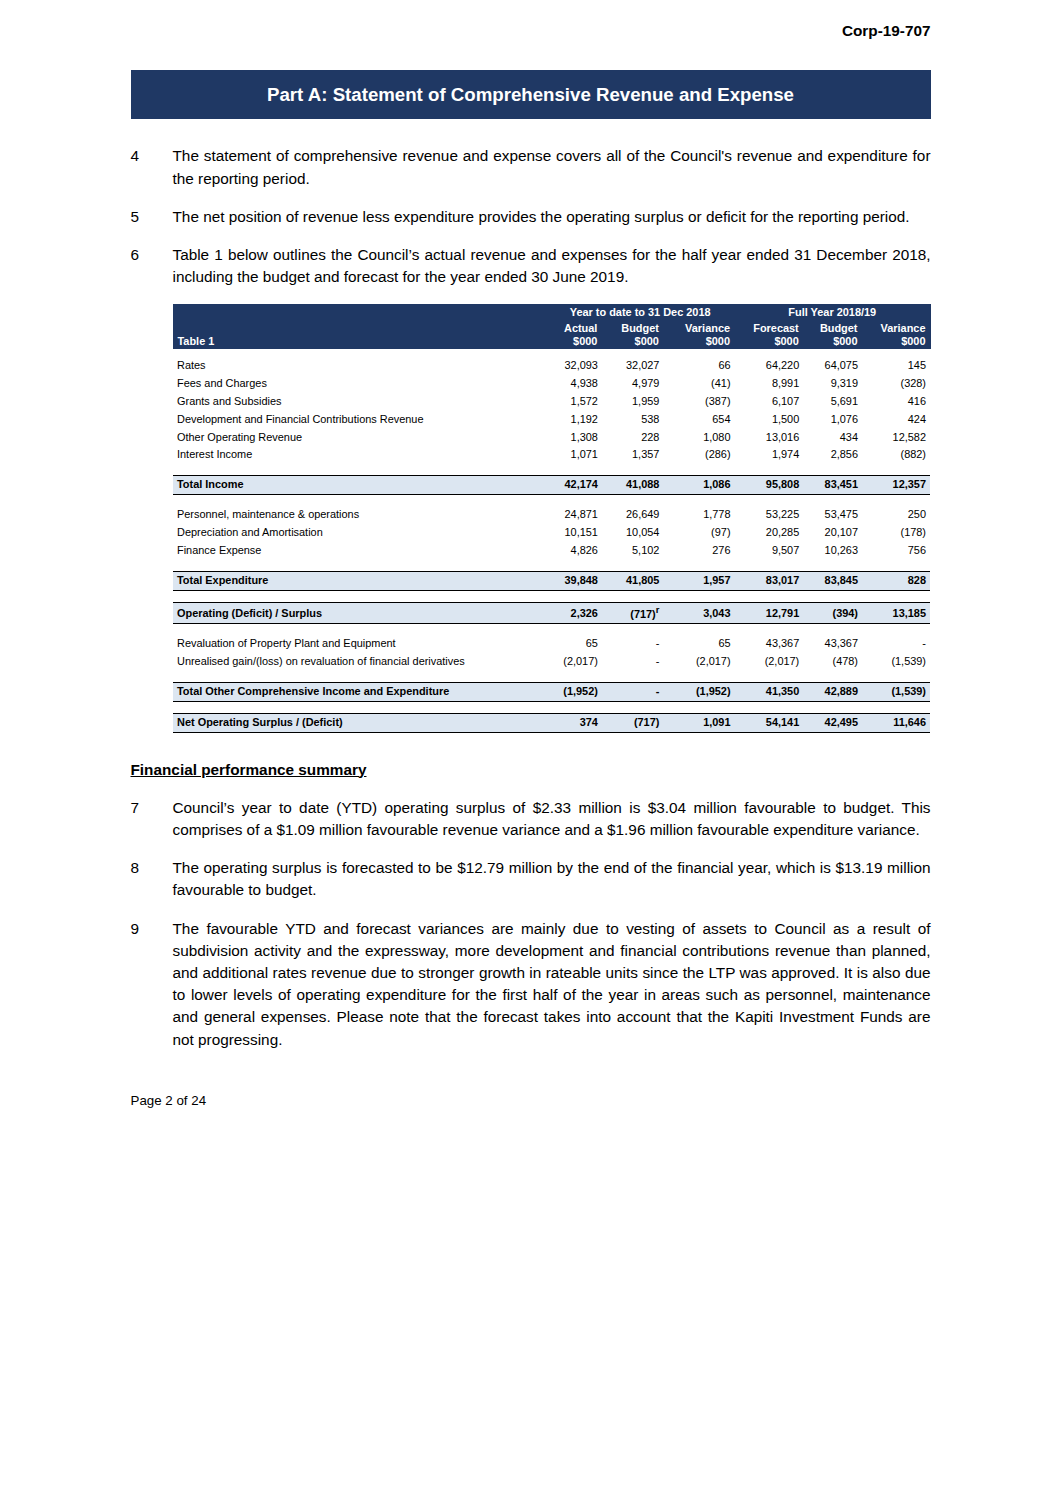Corp-19-707
Part A: Statement of Comprehensive Revenue and Expense
4
The statement of comprehensive revenue and expense covers all of the Council's revenue and expenditure for the reporting period.
5
The net position of revenue less expenditure provides the operating surplus or deficit for the reporting period.
6
Table 1 below outlines the Council’s actual revenue and expenses for the half year ended 31 December 2018, including the budget and forecast for the year ended 30 June 2019.
| Table 1 | Year to date to 31 Dec 2018 | Full Year 2018/19 |
| --- | --- | --- |
| Actual $000 | Budget $000 | Variance $000 | Forecast $000 | Budget $000 | Variance $000 |
| Rates | 32,093 | 32,027 | 66 | 64,220 | 64,075 | 145 |
| Fees and Charges | 4,938 | 4,979 | (41) | 8,991 | 9,319 | (328) |
| Grants and Subsidies | 1,572 | 1,959 | (387) | 6,107 | 5,691 | 416 |
| Development and Financial Contributions Revenue | 1,192 | 538 | 654 | 1,500 | 1,076 | 424 |
| Other Operating Revenue | 1,308 | 228 | 1,080 | 13,016 | 434 | 12,582 |
| Interest Income | 1,071 | 1,357 | (286) | 1,974 | 2,856 | (882) |
| Total Income | 42,174 | 41,088 | 1,086 | 95,808 | 83,451 | 12,357 |
| Personnel, maintenance & operations | 24,871 | 26,649 | 1,778 | 53,225 | 53,475 | 250 |
| Depreciation and Amortisation | 10,151 | 10,054 | (97) | 20,285 | 20,107 | (178) |
| Finance Expense | 4,826 | 5,102 | 276 | 9,507 | 10,263 | 756 |
| Total Expenditure | 39,848 | 41,805 | 1,957 | 83,017 | 83,845 | 828 |
| Operating (Deficit) / Surplus | 2,326 | (717) r | 3,043 | 12,791 | (394) | 13,185 |
| Revaluation of Property Plant and Equipment | 65 | - | 65 | 43,367 | 43,367 | - |
| Unrealised gain/(loss) on revaluation of financial derivatives | (2,017) | - | (2,017) | (2,017) | (478) | (1,539) |
| Total Other Comprehensive Income and Expenditure | (1,952) | - | (1,952) | 41,350 | 42,889 | (1,539) |
| Net Operating Surplus / (Deficit) | 374 | (717) | 1,091 | 54,141 | 42,495 | 11,646 |
Financial performance summary
7
Council’s year to date (YTD) operating surplus of $2.33 million is $3.04 million favourable to budget. This comprises of a $1.09 million favourable revenue variance and a $1.96 million favourable expenditure variance.
8
The operating surplus is forecasted to be $12.79 million by the end of the financial year, which is $13.19 million favourable to budget.
9
The favourable YTD and forecast variances are mainly due to vesting of assets to Council as a result of subdivision activity and the expressway, more development and financial contributions revenue than planned, and additional rates revenue due to stronger growth in rateable units since the LTP was approved. It is also due to lower levels of operating expenditure for the first half of the year in areas such as personnel, maintenance and general expenses. Please note that the forecast takes into account that the Kapiti Investment Funds are not progressing.
Page 2 of 24